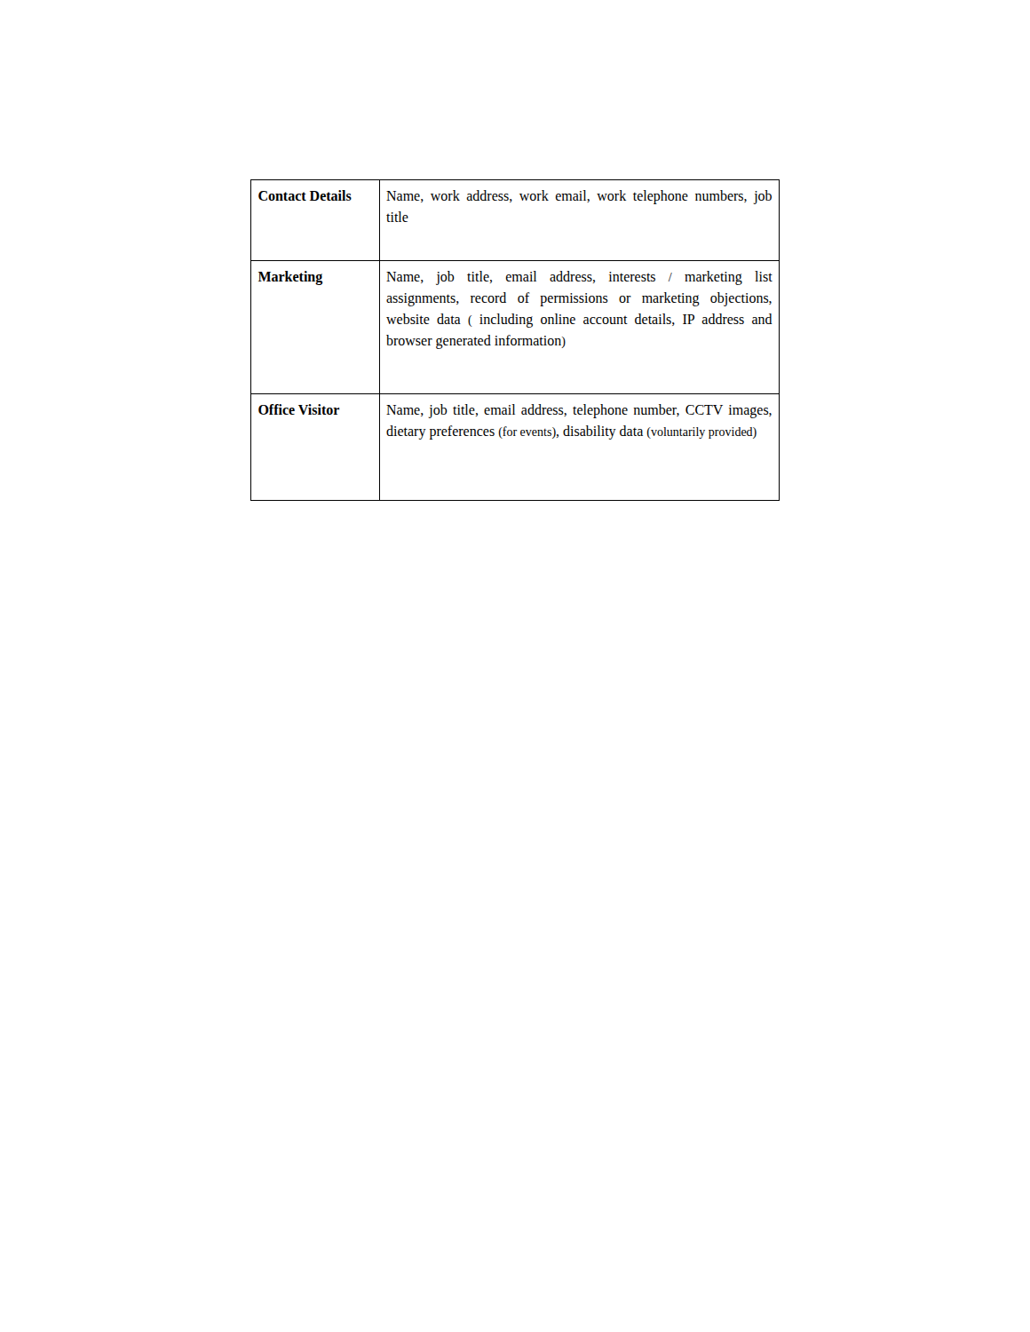| Contact Details | Name, work address, work email, work telephone numbers, job title |
| Marketing | Name, job title, email address, interests / marketing list assignments, record of permissions or marketing objections, website data ( including online account details, IP address and browser generated information ) |
| Office Visitor | Name, job title, email address, telephone number, CCTV images, dietary preferences (for events) , disability data (voluntarily provided) |